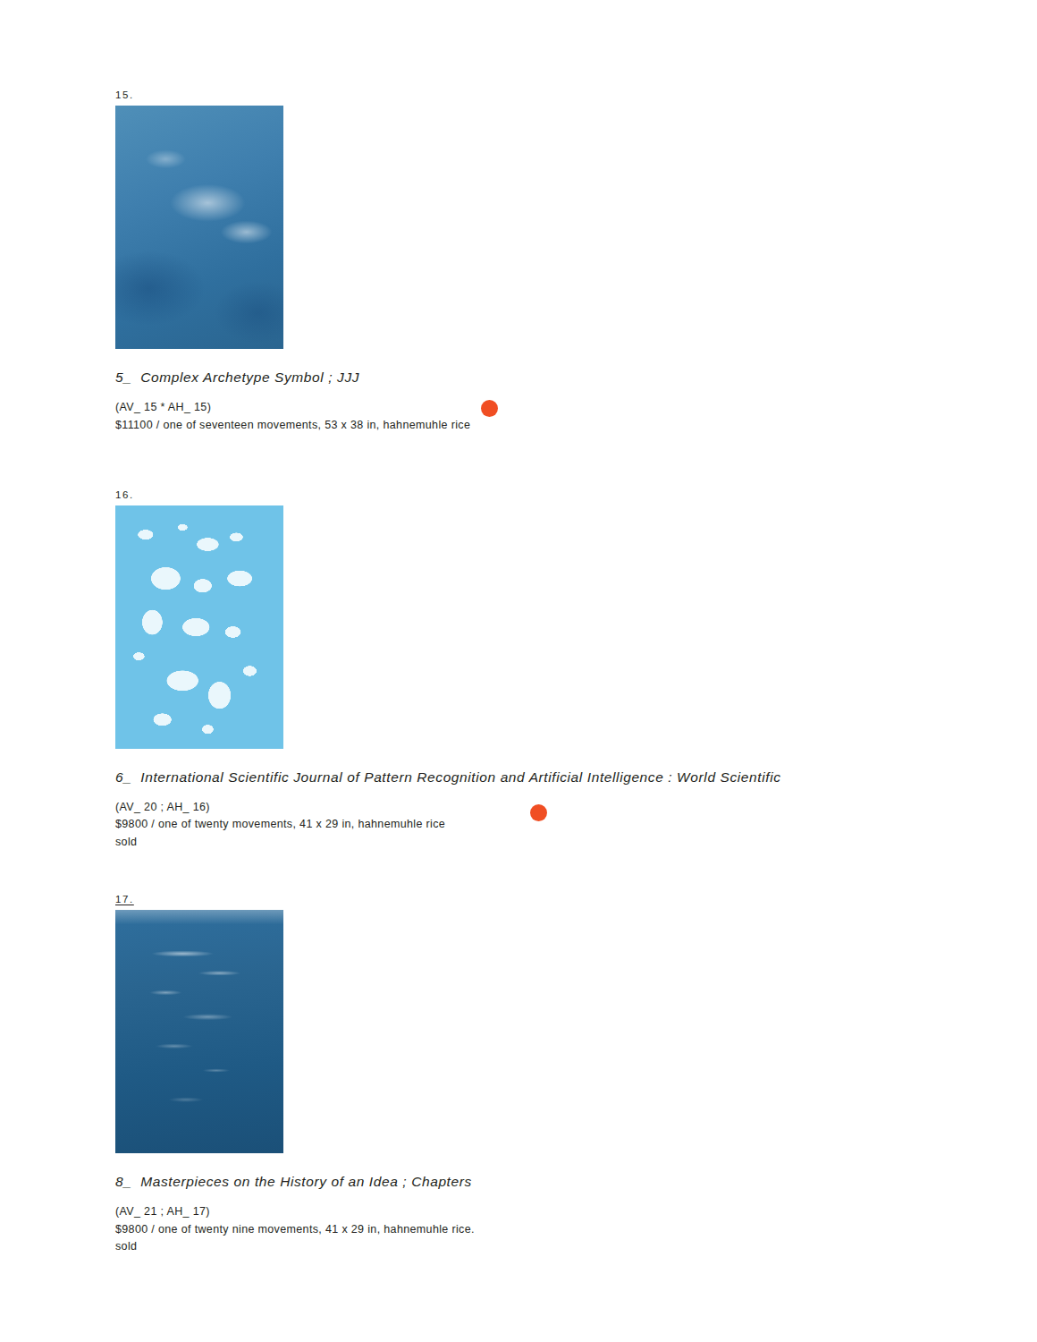15.
5_ Complex Archetype Symbol ; JJJ
(AV_ 15 * AH_ 15)
$11100 / one of seventeen movements, 53 x 38 in, hahnemuhle rice
16.
6_ International Scientific Journal of Pattern Recognition and Artificial Intelligence : World Scientific
(AV_ 20 ; AH_ 16)
$9800 / one of twenty movements, 41 x 29 in, hahnemuhle rice
sold
17.
8_ Masterpieces on the History of an Idea ; Chapters
(AV_ 21 ; AH_ 17)
$9800 / one of twenty nine movements, 41 x 29 in, hahnemuhle rice.
sold